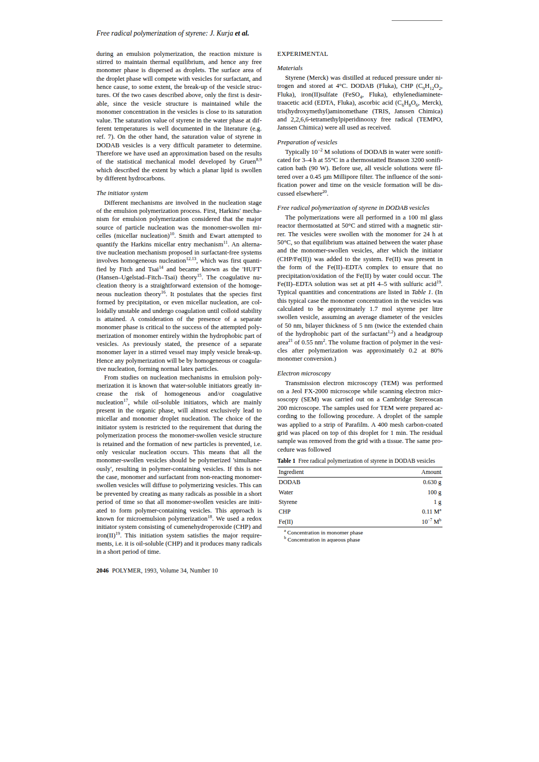Free radical polymerization of styrene: J. Kurja et al.
during an emulsion polymerization, the reaction mixture is stirred to maintain thermal equilibrium, and hence any free monomer phase is dispersed as droplets. The surface area of the droplet phase will compete with vesicles for surfactant, and hence cause, to some extent, the break-up of the vesicle structures. Of the two cases described above, only the first is desirable, since the vesicle structure is maintained while the monomer concentration in the vesicles is close to its saturation value. The saturation value of styrene in the water phase at different temperatures is well documented in the literature (e.g. ref. 7). On the other hand, the saturation value of styrene in DODAB vesicles is a very difficult parameter to determine. Therefore we have used an approximation based on the results of the statistical mechanical model developed by Gruen8,9 which described the extent by which a planar lipid is swollen by different hydrocarbons.
The initiator system
Different mechanisms are involved in the nucleation stage of the emulsion polymerization process. First, Harkins' mechanism for emulsion polymerization considered that the major source of particle nucleation was the monomer-swollen micelles (micellar nucleation)10. Smith and Ewart attempted to quantify the Harkins micellar entry mechanism11. An alternative nucleation mechanism proposed in surfactant-free systems involves homogeneous nucleation12,13, which was first quantified by Fitch and Tsai14 and became known as the 'HUFT' (Hansen–Ugelstad–Fitch–Tsai) theory15. The coagulative nucleation theory is a straightforward extension of the homogeneous nucleation theory16. It postulates that the species first formed by precipitation, or even micellar nucleation, are colloidally unstable and undergo coagulation until colloid stability is attained. A consideration of the presence of a separate monomer phase is critical to the success of the attempted polymerization of monomer entirely within the hydrophobic part of vesicles. As previously stated, the presence of a separate monomer layer in a stirred vessel may imply vesicle break-up. Hence any polymerization will be by homogeneous or coagulative nucleation, forming normal latex particles.
From studies on nucleation mechanisms in emulsion polymerization it is known that water-soluble initiators greatly increase the risk of homogeneous and/or coagulative nucleation17, while oil-soluble initiators, which are mainly present in the organic phase, will almost exclusively lead to micellar and monomer droplet nucleation. The choice of the initiator system is restricted to the requirement that during the polymerization process the monomer-swollen vesicle structure is retained and the formation of new particles is prevented, i.e. only vesicular nucleation occurs. This means that all the monomer-swollen vesicles should be polymerized 'simultaneously', resulting in polymer-containing vesicles. If this is not the case, monomer and surfactant from non-reacting monomer-swollen vesicles will diffuse to polymerizing vesicles. This can be prevented by creating as many radicals as possible in a short period of time so that all monomer-swollen vesicles are initiated to form polymer-containing vesicles. This approach is known for microemulsion polymerization18. We used a redox initiator system consisting of cumenehydroperoxide (CHP) and iron(II)19. This initiation system satisfies the major requirements, i.e. it is oil-soluble (CHP) and it produces many radicals in a short period of time.
Experimental
Materials
Styrene (Merck) was distilled at reduced pressure under nitrogen and stored at 4°C. DODAB (Fluka), CHP (C9H12O2, Fluka), iron(II)sulfate (FeSO4, Fluka), ethylenediaminetetraacetic acid (EDTA, Fluka), ascorbic acid (C6H8O6, Merck), tris(hydroxymethyl)aminomethane (TRIS, Janssen Chimica) and 2,2,6,6-tetramethylpiperidinooxy free radical (TEMPO, Janssen Chimica) were all used as received.
Preparation of vesicles
Typically 10−2 M solutions of DODAB in water were sonificated for 3–4 h at 55°C in a thermostatted Branson 3200 sonification bath (90 W). Before use, all vesicle solutions were filtered over a 0.45 µm Millipore filter. The influence of the sonification power and time on the vesicle formation will be discussed elsewhere20.
Free radical polymerization of styrene in DODAB vesicles
The polymerizations were all performed in a 100 ml glass reactor thermostatted at 50°C and stirred with a magnetic stirrer. The vesicles were swollen with the monomer for 24 h at 50°C, so that equilibrium was attained between the water phase and the monomer-swollen vesicles, after which the initiator (CHP/Fe(II)) was added to the system. Fe(II) was present in the form of the Fe(II)–EDTA complex to ensure that no precipitation/oxidation of the Fe(II) by water could occur. The Fe(II)–EDTA solution was set at pH 4–5 with sulfuric acid19. Typical quantities and concentrations are listed in Table 1. (In this typical case the monomer concentration in the vesicles was calculated to be approximately 1.7 mol styrene per litre swollen vesicle, assuming an average diameter of the vesicles of 50 nm, bilayer thickness of 5 nm (twice the extended chain of the hydrophobic part of the surfactant1,2) and a headgroup area21 of 0.55 nm2. The volume fraction of polymer in the vesicles after polymerization was approximately 0.2 at 80% monomer conversion.)
Electron microscopy
Transmission electron microscopy (TEM) was performed on a Jeol FX-2000 microscope while scanning electron micrsoscopy (SEM) was carried out on a Cambridge Stereoscan 200 microscope. The samples used for TEM were prepared according to the following procedure. A droplet of the sample was applied to a strip of Parafilm. A 400 mesh carbon-coated grid was placed on top of this droplet for 1 min. The residual sample was removed from the grid with a tissue. The same procedure was followed
Table 1 Free radical polymerization of styrene in DODAB vesicles
| Ingredient | Amount |
| --- | --- |
| DODAB | 0.630 g |
| Water | 100 g |
| Styrene | 1 g |
| CHP | 0.11 M a |
| Fe(II) | 10 −7 M b |
a Concentration in monomer phase
b Concentration in aqueous phase
2046 POLYMER, 1993, Volume 34, Number 10